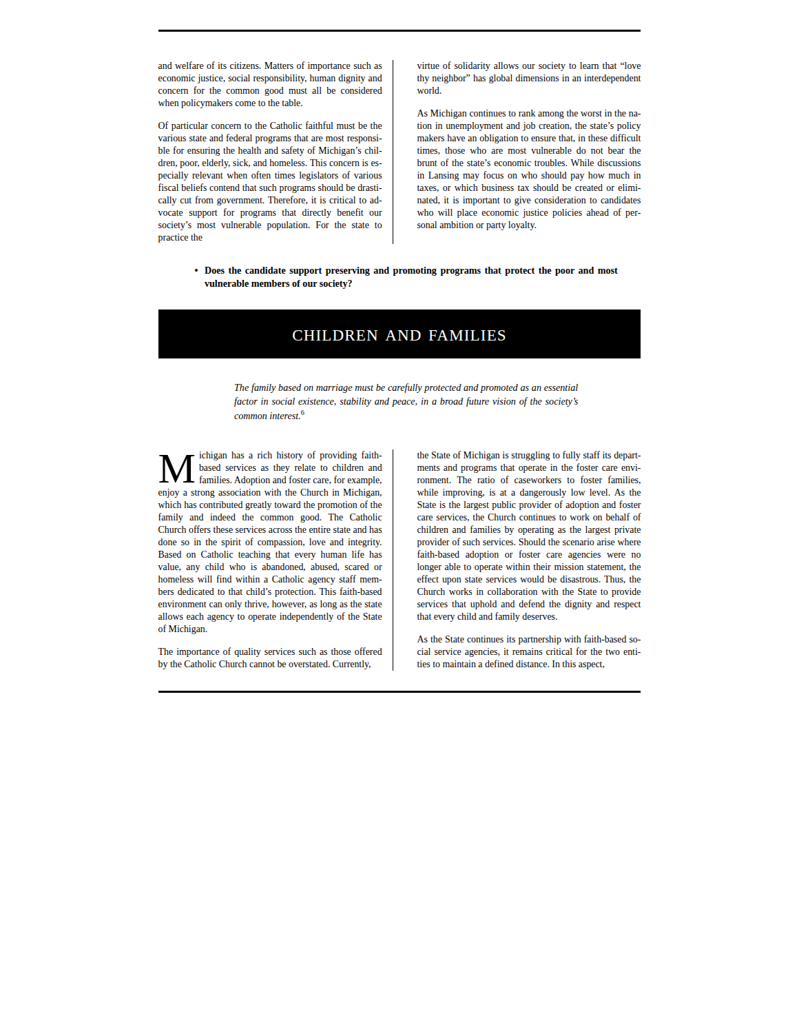and welfare of its citizens. Matters of importance such as economic justice, social responsibility, human dignity and concern for the common good must all be considered when policymakers come to the table.
Of particular concern to the Catholic faithful must be the various state and federal programs that are most responsible for ensuring the health and safety of Michigan’s children, poor, elderly, sick, and homeless. This concern is especially relevant when often times legislators of various fiscal beliefs contend that such programs should be drastically cut from government. Therefore, it is critical to advocate support for programs that directly benefit our society’s most vulnerable population. For the state to practice the
virtue of solidarity allows our society to learn that “love thy neighbor” has global dimensions in an interdependent world.
As Michigan continues to rank among the worst in the nation in unemployment and job creation, the state’s policy makers have an obligation to ensure that, in these difficult times, those who are most vulnerable do not bear the brunt of the state’s economic troubles. While discussions in Lansing may focus on who should pay how much in taxes, or which business tax should be created or eliminated, it is important to give consideration to candidates who will place economic justice policies ahead of personal ambition or party loyalty.
• Does the candidate support preserving and promoting programs that protect the poor and most vulnerable members of our society?
Children and Families
The family based on marriage must be carefully protected and promoted as an essential factor in social existence, stability and peace, in a broad future vision of the society’s common interest.6
Michigan has a rich history of providing faith-based services as they relate to children and families. Adoption and foster care, for example, enjoy a strong association with the Church in Michigan, which has contributed greatly toward the promotion of the family and indeed the common good. The Catholic Church offers these services across the entire state and has done so in the spirit of compassion, love and integrity. Based on Catholic teaching that every human life has value, any child who is abandoned, abused, scared or homeless will find within a Catholic agency staff members dedicated to that child’s protection. This faith-based environment can only thrive, however, as long as the state allows each agency to operate independently of the State of Michigan.
The importance of quality services such as those offered by the Catholic Church cannot be overstated. Currently,
the State of Michigan is struggling to fully staff its departments and programs that operate in the foster care environment. The ratio of caseworkers to foster families, while improving, is at a dangerously low level. As the State is the largest public provider of adoption and foster care services, the Church continues to work on behalf of children and families by operating as the largest private provider of such services. Should the scenario arise where faith-based adoption or foster care agencies were no longer able to operate within their mission statement, the effect upon state services would be disastrous. Thus, the Church works in collaboration with the State to provide services that uphold and defend the dignity and respect that every child and family deserves.
As the State continues its partnership with faith-based social service agencies, it remains critical for the two entities to maintain a defined distance. In this aspect,